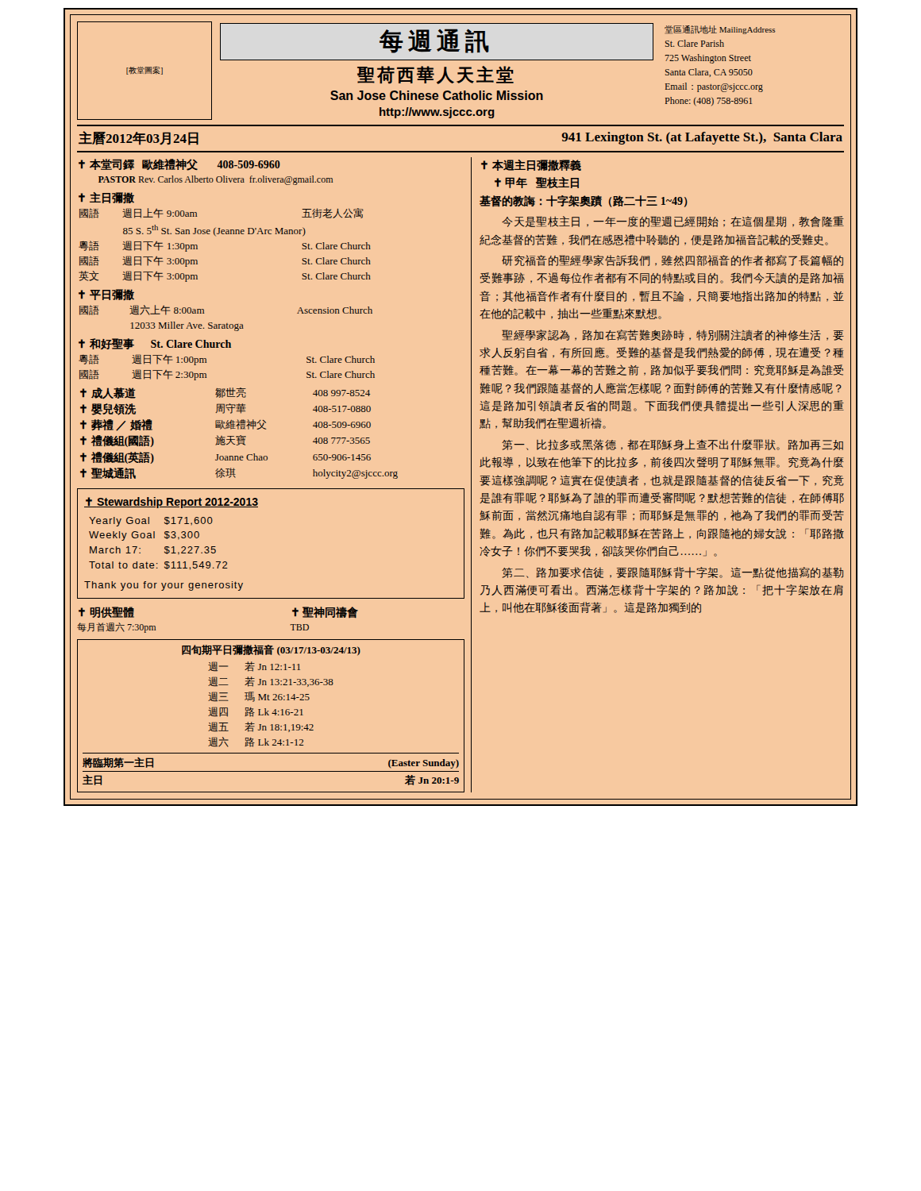[教堂圖案]
每週通訊
聖荷西華人天主堂
San Jose Chinese Catholic Mission
http://www.sjccc.org
堂區通訊地址 MailingAddress
St. Clare Parish
725 Washington Street
Santa Clara, CA 95050
Email：pastor@sjccc.org
Phone: (408) 758-8961
主曆2012年03月24日
941 Lexington St. (at Lafayette St.), Santa Clara
本堂司鐸 歐維禮神父 408-509-6960
PASTOR Rev. Carlos Alberto Olivera fr.olivera@gmail.com
主日彌撒
| 國語 | 週日上午 9:00am | 五街老人公寓 |
| | 85 S. 5 th St. San Jose (Jeanne D'Arc Manor) |
| 粵語 | 週日下午 1:30pm | St. Clare Church |
| 國語 | 週日下午 3:00pm | St. Clare Church |
| 英文 | 週日下午 3:00pm | St. Clare Church |
平日彌撒
| 國語 | 週六上午 8:00am | Ascension Church |
| | 12033 Miller Ave. Saratoga |
和好聖事 St. Clare Church
| 粵語 | 週日下午 1:00pm | St. Clare Church |
| 國語 | 週日下午 2:30pm | St. Clare Church |
| 成人慕道 | 鄒世亮 | 408 997-8524 |
| 嬰兒領洗 | 周守華 | 408-517-0880 |
| 葬禮 ／ 婚禮 | 歐維禮神父 | 408-509-6960 |
| 禮儀組(國語) | 施天寶 | 408 777-3565 |
| 禮儀組(英語) | Joanne Chao | 650-906-1456 |
| 聖城通訊 | 徐琪 | holycity2@sjccc.org |
✝ Stewardship Report 2012-2013
| Yearly Goal | $171,600 |
| Weekly Goal | $3,300 |
| March 17: | $1,227.35 |
| Total to date: | $111,549.72 |
Thank you for your generosity
明供聖體
每月首週六 7:30pm
聖神同禱會
TBD
四旬期平日彌撒福音 (03/17/13-03/24/13)
| 週一 | 若 Jn 12:1-11 |
| 週二 | 若 Jn 13:21-33,36-38 |
| 週三 | 瑪 Mt 26:14-25 |
| 週四 | 路 Lk 4:16-21 |
| 週五 | 若 Jn 18:1,19:42 |
| 週六 | 路 Lk 24:1-12 |
將臨期第一主日 (Easter Sunday)
主日 若 Jn 20:1-9
本週主日彌撒釋義
甲年 聖枝主日
基督的教誨：十字架奧蹟（路二十三 1~49）
今天是聖枝主日，一年一度的聖週已經開始；在這個星期，教會隆重紀念基督的苦難，我們在感恩禮中聆聽的，便是路加福音記載的受難史。
研究福音的聖經學家告訴我們，雖然四部福音的作者都寫了長篇幅的受難事跡，不過每位作者都有不同的特點或目的。我們今天讀的是路加福音；其他福音作者有什麼目的，暫且不論，只簡要地指出路加的特點，並在他的記載中，抽出一些重點來默想。
聖經學家認為，路加在寫苦難奧跡時，特別關注讀者的神修生活，要求人反躬自省，有所回應。受難的基督是我們熱愛的師傅，現在遭受？種種苦難。在一幕一幕的苦難之前，路加似乎要我們問：究竟耶穌是為誰受難呢？我們跟隨基督的人應當怎樣呢？面對師傅的苦難又有什麼情感呢？這是路加引領讀者反省的問題。下面我們便具體提出一些引人深思的重點，幫助我們在聖週祈禱。
第一、比拉多或黑落德，都在耶穌身上查不出什麼罪狀。路加再三如此報導，以致在他筆下的比拉多，前後四次聲明了耶穌無罪。究竟為什麼要這樣強調呢？這實在促使讀者，也就是跟隨基督的信徒反省一下，究竟是誰有罪呢？耶穌為了誰的罪而遭受審問呢？默想苦難的信徒，在師傅耶穌前面，當然沉痛地自認有罪；而耶穌是無罪的，祂為了我們的罪而受苦難。為此，也只有路加記載耶穌在苦路上，向跟隨祂的婦女說：「耶路撒冷女子！你們不要哭我，卻該哭你們自己……」。
第二、路加要求信徒，要跟隨耶穌背十字架。這一點從他描寫的基勒乃人西滿便可看出。西滿怎樣背十字架的？路加說：「把十字架放在肩上，叫他在耶穌後面背著」。這是路加獨到的